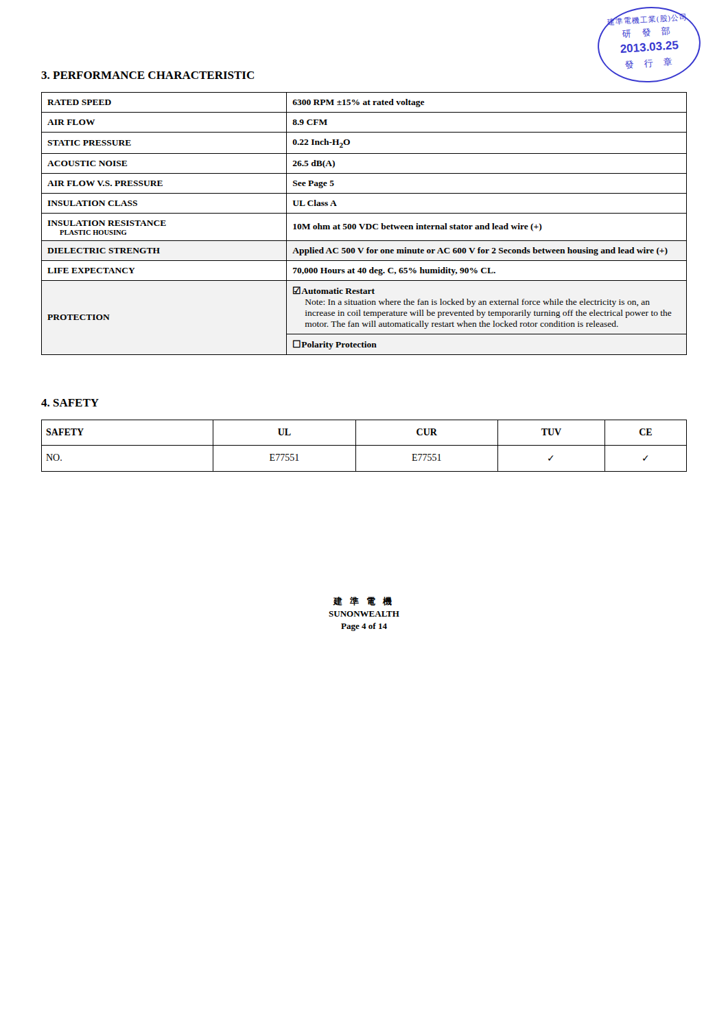建準電機工業(股)公司
研 發 部
2013.03.25
發 行 章
3. PERFORMANCE CHARACTERISTIC
| RATED SPEED | 6300 RPM ±15% at rated voltage |
| AIR FLOW | 8.9 CFM |
| STATIC PRESSURE | 0.22 Inch-H 2 O |
| ACOUSTIC NOISE | 26.5 dB(A) |
| AIR FLOW V.S. PRESSURE | See Page 5 |
| INSULATION CLASS | UL Class A |
| INSULATION RESISTANCE PLASTIC HOUSING | 10M ohm at 500 VDC between internal stator and lead wire (+) |
| DIELECTRIC STRENGTH | Applied AC 500 V for one minute or AC 600 V for 2 Seconds between housing and lead wire (+) |
| LIFE EXPECTANCY | 70,000 Hours at 40 deg. C, 65% humidity, 90% CL. |
| PROTECTION | ☑ Automatic Restart Note: In a situation where the fan is locked by an external force while the electricity is on, an increase in coil temperature will be prevented by temporarily turning off the electrical power to the motor. The fan will automatically restart when the locked rotor condition is released. |
| ☐ Polarity Protection |
4. SAFETY
| SAFETY | UL | CUR | TUV | CE |
| NO. | E77551 | E77551 | ✓ | ✓ |
建 準 電 機
SUNONWEALTH
Page 4 of 14